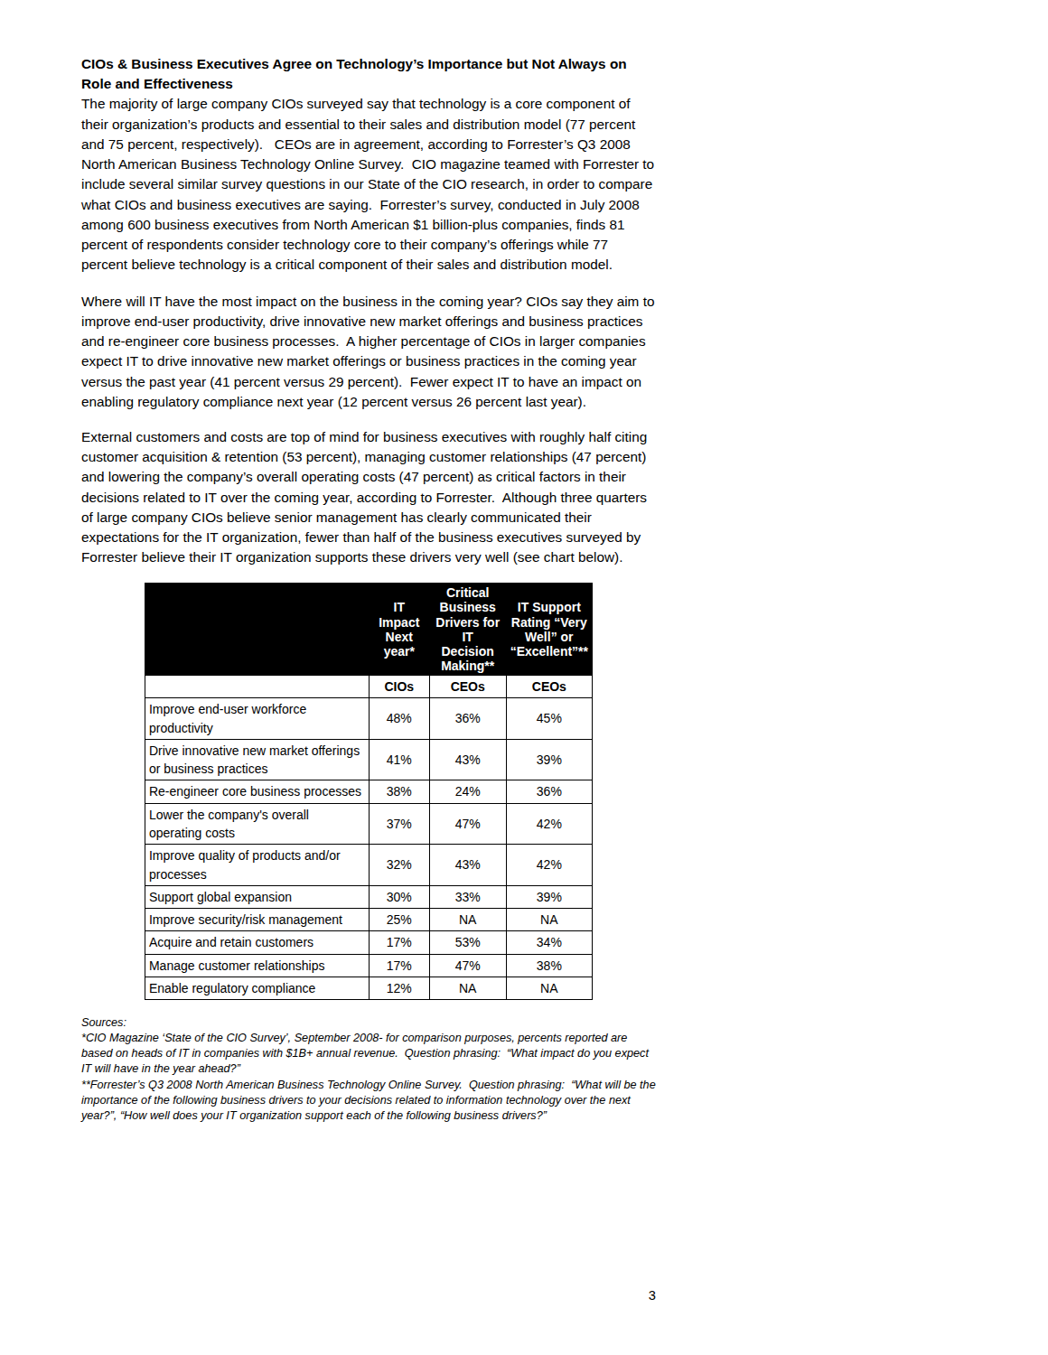CIOs & Business Executives Agree on Technology’s Importance but Not Always on Role and Effectiveness
The majority of large company CIOs surveyed say that technology is a core component of their organization’s products and essential to their sales and distribution model (77 percent and 75 percent, respectively). CEOs are in agreement, according to Forrester’s Q3 2008 North American Business Technology Online Survey. CIO magazine teamed with Forrester to include several similar survey questions in our State of the CIO research, in order to compare what CIOs and business executives are saying. Forrester’s survey, conducted in July 2008 among 600 business executives from North American $1 billion-plus companies, finds 81 percent of respondents consider technology core to their company’s offerings while 77 percent believe technology is a critical component of their sales and distribution model.
Where will IT have the most impact on the business in the coming year? CIOs say they aim to improve end-user productivity, drive innovative new market offerings and business practices and re-engineer core business processes. A higher percentage of CIOs in larger companies expect IT to drive innovative new market offerings or business practices in the coming year versus the past year (41 percent versus 29 percent). Fewer expect IT to have an impact on enabling regulatory compliance next year (12 percent versus 26 percent last year).
External customers and costs are top of mind for business executives with roughly half citing customer acquisition & retention (53 percent), managing customer relationships (47 percent) and lowering the company’s overall operating costs (47 percent) as critical factors in their decisions related to IT over the coming year, according to Forrester. Although three quarters of large company CIOs believe senior management has clearly communicated their expectations for the IT organization, fewer than half of the business executives surveyed by Forrester believe their IT organization supports these drivers very well (see chart below).
| | IT Impact Next year* | Critical Business Drivers for IT Decision Making** | IT Support Rating “Very Well” or “Excellent”** |
| --- | --- | --- | --- |
| | CIOs | CEOs | CEOs |
| Improve end-user workforce productivity | 48% | 36% | 45% |
| Drive innovative new market offerings or business practices | 41% | 43% | 39% |
| Re-engineer core business processes | 38% | 24% | 36% |
| Lower the company's overall operating costs | 37% | 47% | 42% |
| Improve quality of products and/or processes | 32% | 43% | 42% |
| Support global expansion | 30% | 33% | 39% |
| Improve security/risk management | 25% | NA | NA |
| Acquire and retain customers | 17% | 53% | 34% |
| Manage customer relationships | 17% | 47% | 38% |
| Enable regulatory compliance | 12% | NA | NA |
Sources:
*CIO Magazine ‘State of the CIO Survey’, September 2008- for comparison purposes, percents reported are based on heads of IT in companies with $1B+ annual revenue. Question phrasing: “What impact do you expect IT will have in the year ahead?”
**Forrester’s Q3 2008 North American Business Technology Online Survey. Question phrasing: “What will be the importance of the following business drivers to your decisions related to information technology over the next year?”, “How well does your IT organization support each of the following business drivers?”
3